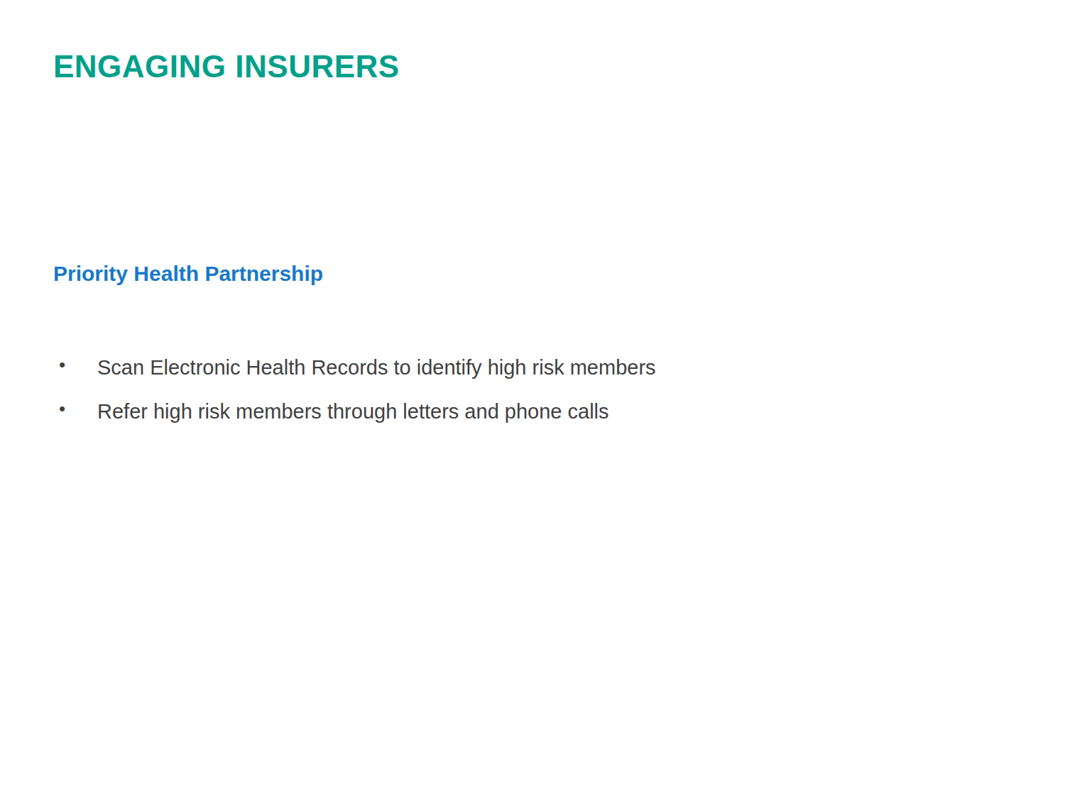ENGAGING INSURERS
Priority Health Partnership
Scan Electronic Health Records to identify high risk members
Refer high risk members through letters and phone calls